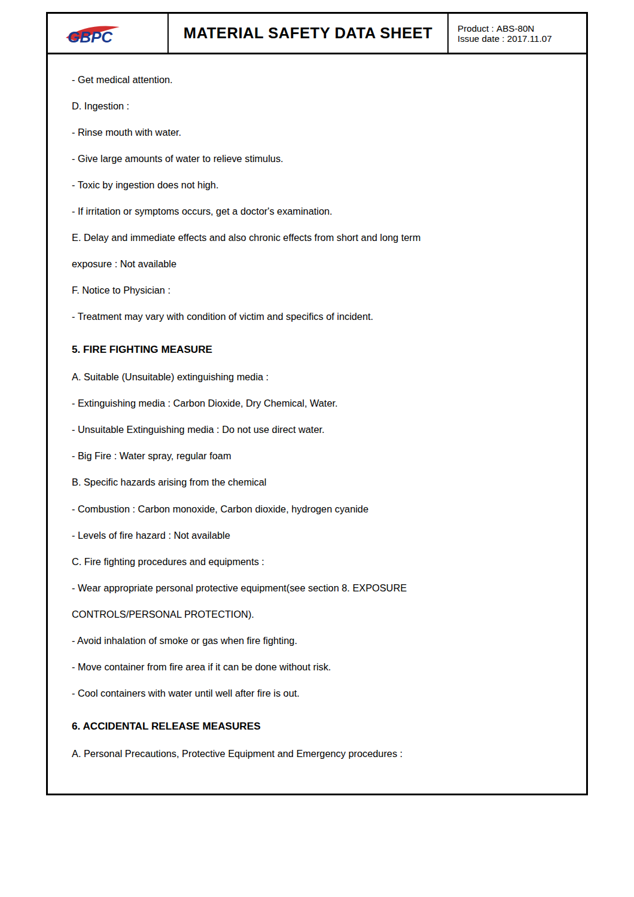GBPC
MATERIAL SAFETY DATA SHEET
Product : ABS-80N
Issue date : 2017.11.07
- Get medical attention.
D. Ingestion :
- Rinse mouth with water.
- Give large amounts of water to relieve stimulus.
- Toxic by ingestion does not high.
- If irritation or symptoms occurs, get a doctor's examination.
E. Delay and immediate effects and also chronic effects from short and long term
exposure : Not available
F. Notice to Physician :
- Treatment may vary with condition of victim and specifics of incident.
5. FIRE FIGHTING MEASURE
A. Suitable (Unsuitable) extinguishing media :
- Extinguishing media : Carbon Dioxide, Dry Chemical, Water.
- Unsuitable Extinguishing media : Do not use direct water.
- Big Fire : Water spray, regular foam
B. Specific hazards arising from the chemical
- Combustion : Carbon monoxide, Carbon dioxide, hydrogen cyanide
- Levels of fire hazard : Not available
C. Fire fighting procedures and equipments :
- Wear appropriate personal protective equipment(see section 8. EXPOSURE
CONTROLS/PERSONAL PROTECTION).
- Avoid inhalation of smoke or gas when fire fighting.
- Move container from fire area if it can be done without risk.
- Cool containers with water until well after fire is out.
6. ACCIDENTAL RELEASE MEASURES
A. Personal Precautions, Protective Equipment and Emergency procedures :